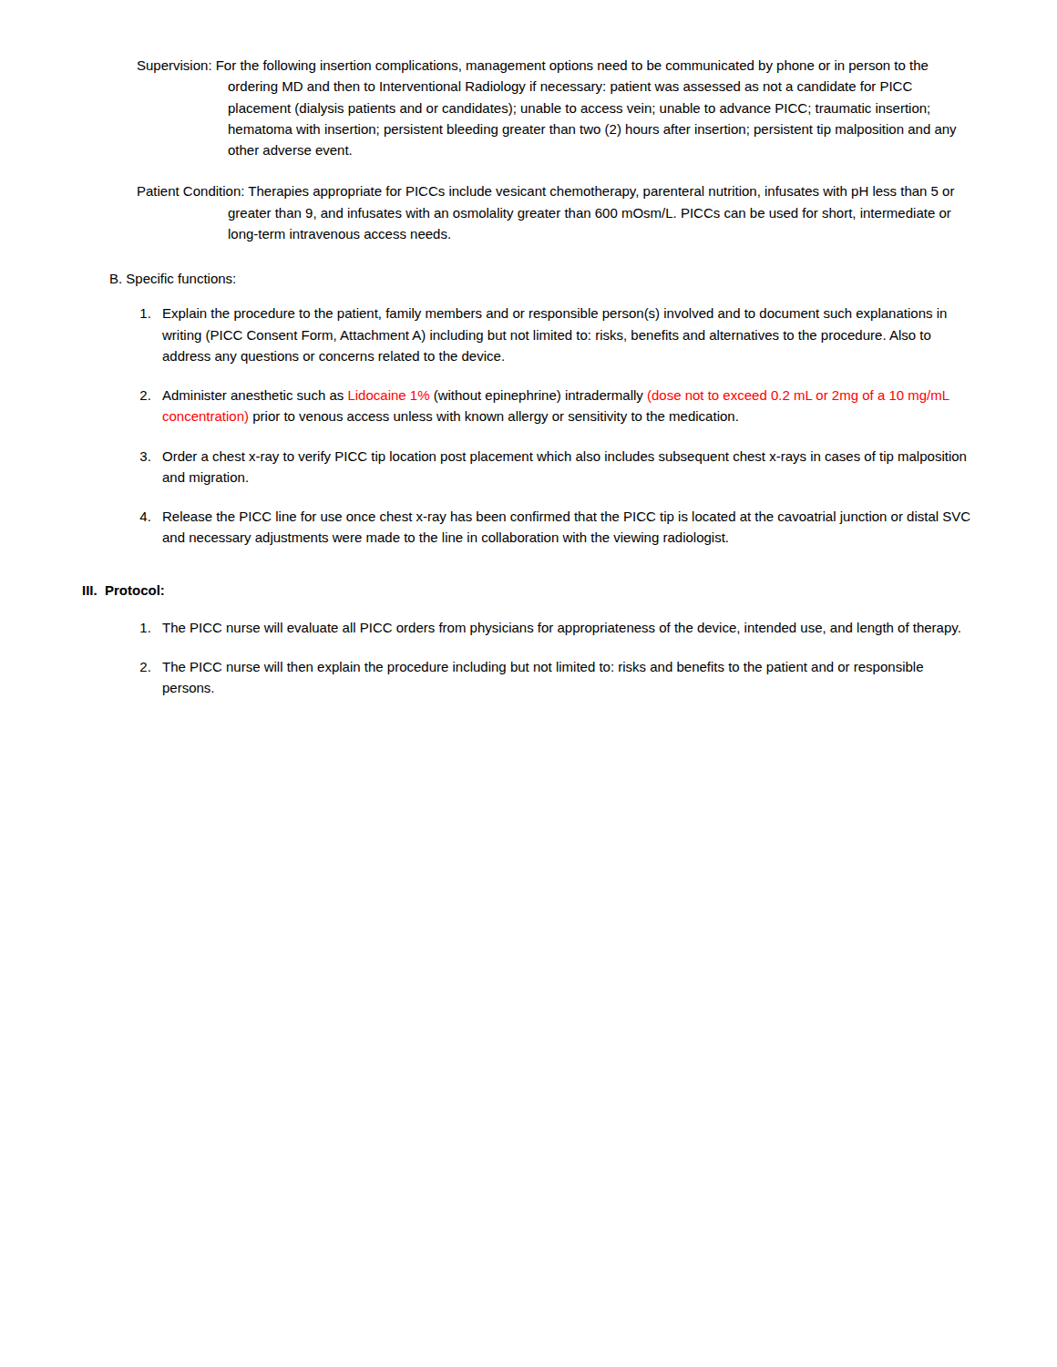Supervision: For the following insertion complications, management options need to be communicated by phone or in person to the ordering MD and then to Interventional Radiology if necessary: patient was assessed as not a candidate for PICC placement (dialysis patients and or candidates); unable to access vein; unable to advance PICC; traumatic insertion; hematoma with insertion; persistent bleeding greater than two (2) hours after insertion; persistent tip malposition and any other adverse event.
Patient Condition: Therapies appropriate for PICCs include vesicant chemotherapy, parenteral nutrition, infusates with pH less than 5 or greater than 9, and infusates with an osmolality greater than 600 mOsm/L. PICCs can be used for short, intermediate or long-term intravenous access needs.
B. Specific functions:
Explain the procedure to the patient, family members and or responsible person(s) involved and to document such explanations in writing (PICC Consent Form, Attachment A) including but not limited to: risks, benefits and alternatives to the procedure. Also to address any questions or concerns related to the device.
Administer anesthetic such as Lidocaine 1% (without epinephrine) intradermally (dose not to exceed 0.2 mL or 2mg of a 10 mg/mL concentration) prior to venous access unless with known allergy or sensitivity to the medication.
Order a chest x-ray to verify PICC tip location post placement which also includes subsequent chest x-rays in cases of tip malposition and migration.
Release the PICC line for use once chest x-ray has been confirmed that the PICC tip is located at the cavoatrial junction or distal SVC and necessary adjustments were made to the line in collaboration with the viewing radiologist.
III. Protocol:
The PICC nurse will evaluate all PICC orders from physicians for appropriateness of the device, intended use, and length of therapy.
The PICC nurse will then explain the procedure including but not limited to: risks and benefits to the patient and or responsible persons.